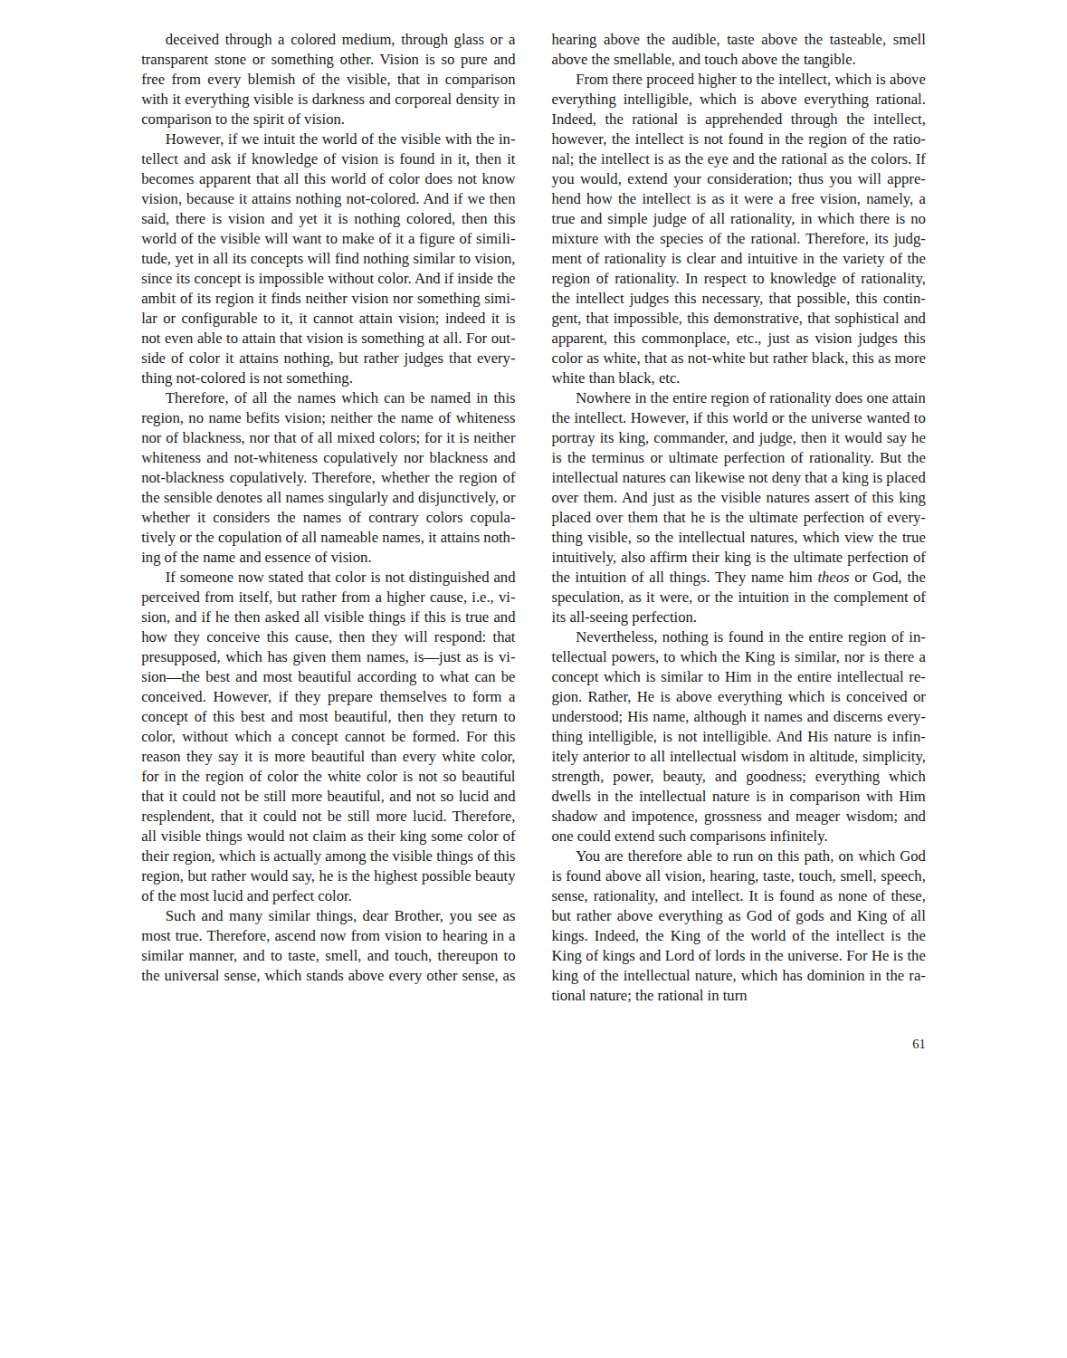deceived through a colored medium, through glass or a transparent stone or something other. Vision is so pure and free from every blemish of the visible, that in comparison with it everything visible is darkness and corporeal density in comparison to the spirit of vision.
However, if we intuit the world of the visible with the intellect and ask if knowledge of vision is found in it, then it becomes apparent that all this world of color does not know vision, because it attains nothing not-colored. And if we then said, there is vision and yet it is nothing colored, then this world of the visible will want to make of it a figure of similitude, yet in all its concepts will find nothing similar to vision, since its concept is impossible without color. And if inside the ambit of its region it finds neither vision nor something similar or configurable to it, it cannot attain vision; indeed it is not even able to attain that vision is something at all. For outside of color it attains nothing, but rather judges that everything not-colored is not something.
Therefore, of all the names which can be named in this region, no name befits vision; neither the name of whiteness nor of blackness, nor that of all mixed colors; for it is neither whiteness and not-whiteness copulatively nor blackness and not-blackness copulatively. Therefore, whether the region of the sensible denotes all names singularly and disjunctively, or whether it considers the names of contrary colors copulatively or the copulation of all nameable names, it attains nothing of the name and essence of vision.
If someone now stated that color is not distinguished and perceived from itself, but rather from a higher cause, i.e., vision, and if he then asked all visible things if this is true and how they conceive this cause, then they will respond: that presupposed, which has given them names, is—just as is vision—the best and most beautiful according to what can be conceived. However, if they prepare themselves to form a concept of this best and most beautiful, then they return to color, without which a concept cannot be formed. For this reason they say it is more beautiful than every white color, for in the region of color the white color is not so beautiful that it could not be still more beautiful, and not so lucid and resplendent, that it could not be still more lucid. Therefore, all visible things would not claim as their king some color of their region, which is actually among the visible things of this region, but rather would say, he is the highest possible beauty of the most lucid and perfect color.
Such and many similar things, dear Brother, you see as most true. Therefore, ascend now from vision to hearing in a similar manner, and to taste, smell, and touch, thereupon to the universal sense, which stands above every other sense, as hearing above the audible, taste above the tasteable, smell above the smellable, and touch above the tangible.
From there proceed higher to the intellect, which is above everything intelligible, which is above everything rational. Indeed, the rational is apprehended through the intellect, however, the intellect is not found in the region of the rational; the intellect is as the eye and the rational as the colors. If you would, extend your consideration; thus you will apprehend how the intellect is as it were a free vision, namely, a true and simple judge of all rationality, in which there is no mixture with the species of the rational. Therefore, its judgment of rationality is clear and intuitive in the variety of the region of rationality. In respect to knowledge of rationality, the intellect judges this necessary, that possible, this contingent, that impossible, this demonstrative, that sophistical and apparent, this commonplace, etc., just as vision judges this color as white, that as not-white but rather black, this as more white than black, etc.
Nowhere in the entire region of rationality does one attain the intellect. However, if this world or the universe wanted to portray its king, commander, and judge, then it would say he is the terminus or ultimate perfection of rationality. But the intellectual natures can likewise not deny that a king is placed over them. And just as the visible natures assert of this king placed over them that he is the ultimate perfection of everything visible, so the intellectual natures, which view the true intuitively, also affirm their king is the ultimate perfection of the intuition of all things. They name him theos or God, the speculation, as it were, or the intuition in the complement of its all-seeing perfection.
Nevertheless, nothing is found in the entire region of intellectual powers, to which the King is similar, nor is there a concept which is similar to Him in the entire intellectual region. Rather, He is above everything which is conceived or understood; His name, although it names and discerns everything intelligible, is not intelligible. And His nature is infinitely anterior to all intellectual wisdom in altitude, simplicity, strength, power, beauty, and goodness; everything which dwells in the intellectual nature is in comparison with Him shadow and impotence, grossness and meager wisdom; and one could extend such comparisons infinitely.
You are therefore able to run on this path, on which God is found above all vision, hearing, taste, touch, smell, speech, sense, rationality, and intellect. It is found as none of these, but rather above everything as God of gods and King of all kings. Indeed, the King of the world of the intellect is the King of kings and Lord of lords in the universe. For He is the king of the intellectual nature, which has dominion in the rational nature; the rational in turn
61